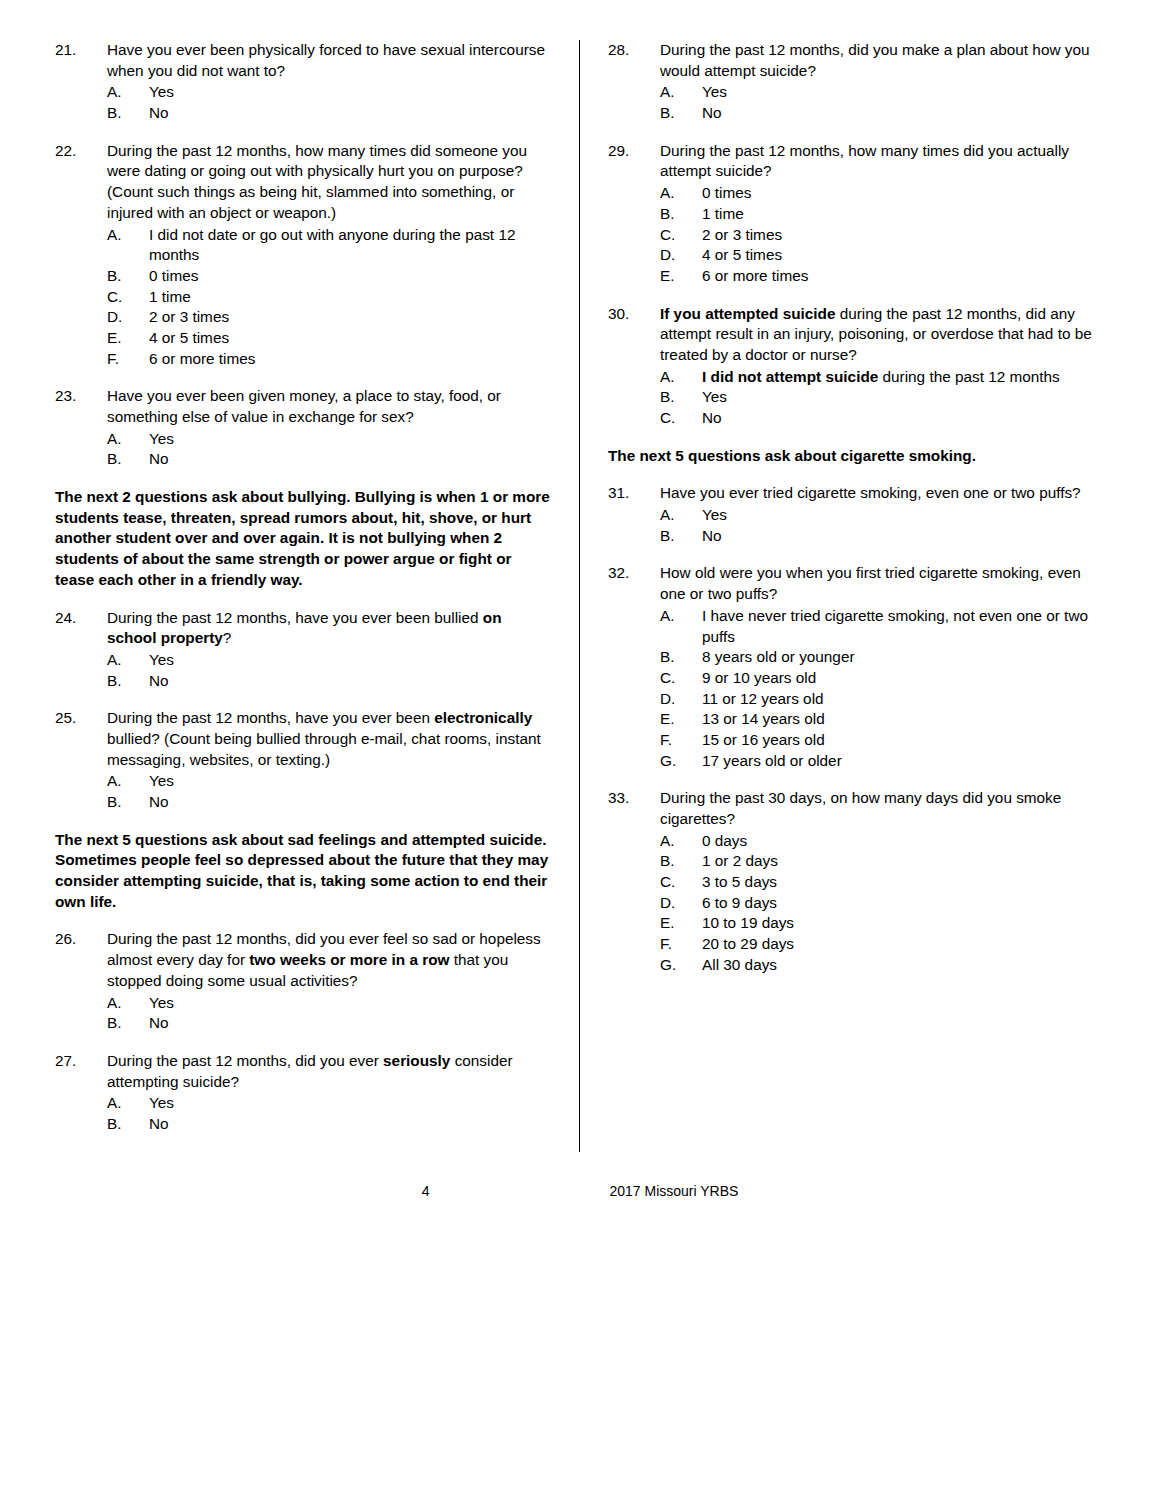21.
Have you ever been physically forced to have sexual intercourse when you did not want to?
A. Yes
B. No
22.
During the past 12 months, how many times did someone you were dating or going out with physically hurt you on purpose? (Count such things as being hit, slammed into something, or injured with an object or weapon.)
A. I did not date or go out with anyone during the past 12 months
B. 0 times
C. 1 time
D. 2 or 3 times
E. 4 or 5 times
F. 6 or more times
23.
Have you ever been given money, a place to stay, food, or something else of value in exchange for sex?
A. Yes
B. No
The next 2 questions ask about bullying. Bullying is when 1 or more students tease, threaten, spread rumors about, hit, shove, or hurt another student over and over again. It is not bullying when 2 students of about the same strength or power argue or fight or tease each other in a friendly way.
24.
During the past 12 months, have you ever been bullied on school property?
A. Yes
B. No
25.
During the past 12 months, have you ever been electronically bullied? (Count being bullied through e-mail, chat rooms, instant messaging, websites, or texting.)
A. Yes
B. No
The next 5 questions ask about sad feelings and attempted suicide. Sometimes people feel so depressed about the future that they may consider attempting suicide, that is, taking some action to end their own life.
26.
During the past 12 months, did you ever feel so sad or hopeless almost every day for two weeks or more in a row that you stopped doing some usual activities?
A. Yes
B. No
27.
During the past 12 months, did you ever seriously consider attempting suicide?
A. Yes
B. No
28.
During the past 12 months, did you make a plan about how you would attempt suicide?
A. Yes
B. No
29.
During the past 12 months, how many times did you actually attempt suicide?
A. 0 times
B. 1 time
C. 2 or 3 times
D. 4 or 5 times
E. 6 or more times
30.
If you attempted suicide during the past 12 months, did any attempt result in an injury, poisoning, or overdose that had to be treated by a doctor or nurse?
A. I did not attempt suicide during the past 12 months
B. Yes
C. No
The next 5 questions ask about cigarette smoking.
31.
Have you ever tried cigarette smoking, even one or two puffs?
A. Yes
B. No
32.
How old were you when you first tried cigarette smoking, even one or two puffs?
A. I have never tried cigarette smoking, not even one or two puffs
B. 8 years old or younger
C. 9 or 10 years old
D. 11 or 12 years old
E. 13 or 14 years old
F. 15 or 16 years old
G. 17 years old or older
33.
During the past 30 days, on how many days did you smoke cigarettes?
A. 0 days
B. 1 or 2 days
C. 3 to 5 days
D. 6 to 9 days
E. 10 to 19 days
F. 20 to 29 days
G. All 30 days
4 2017 Missouri YRBS